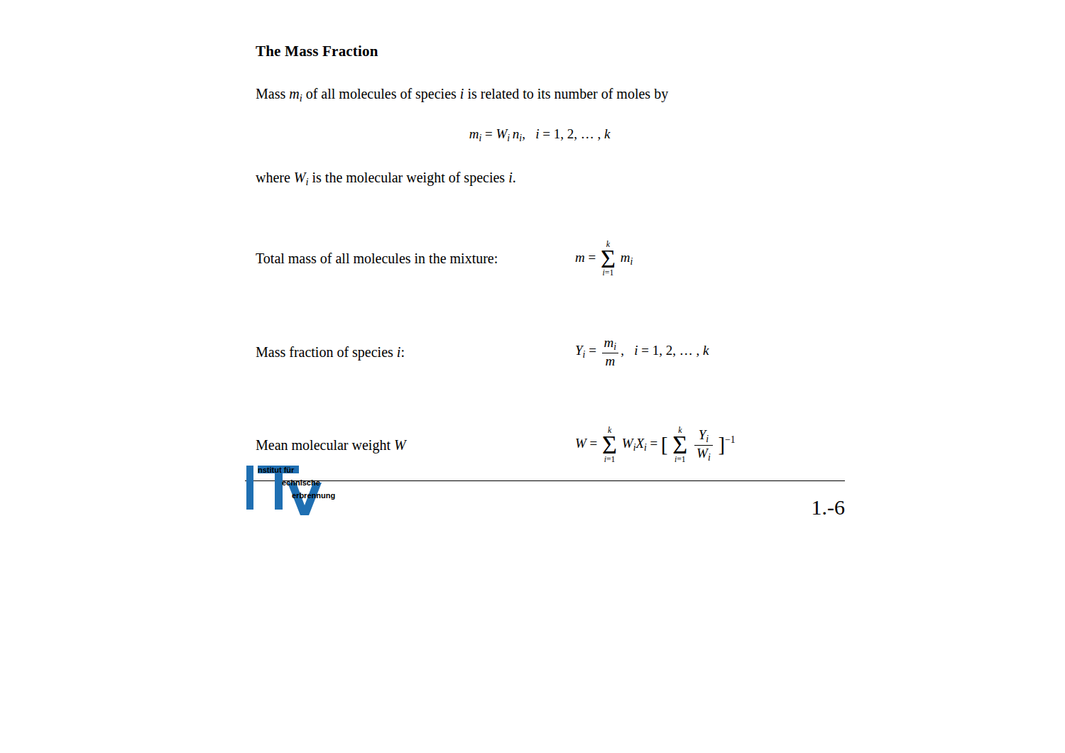The Mass Fraction
Mass mi of all molecules of species i is related to its number of moles by
mi = Wi ni, i = 1, 2, … , k
where Wi is the molecular weight of species i.
Total mass of all molecules in the mixture:
m = k Σ i=1 mi
Mass fraction of species i:
Yi = mi m , i = 1, 2, … , k
Mean molecular weight W
W = k Σ i=1 WiXi = [ k Σ i=1 Yi Wi ]−1
1.-6
nstitut für echnische erbrennung